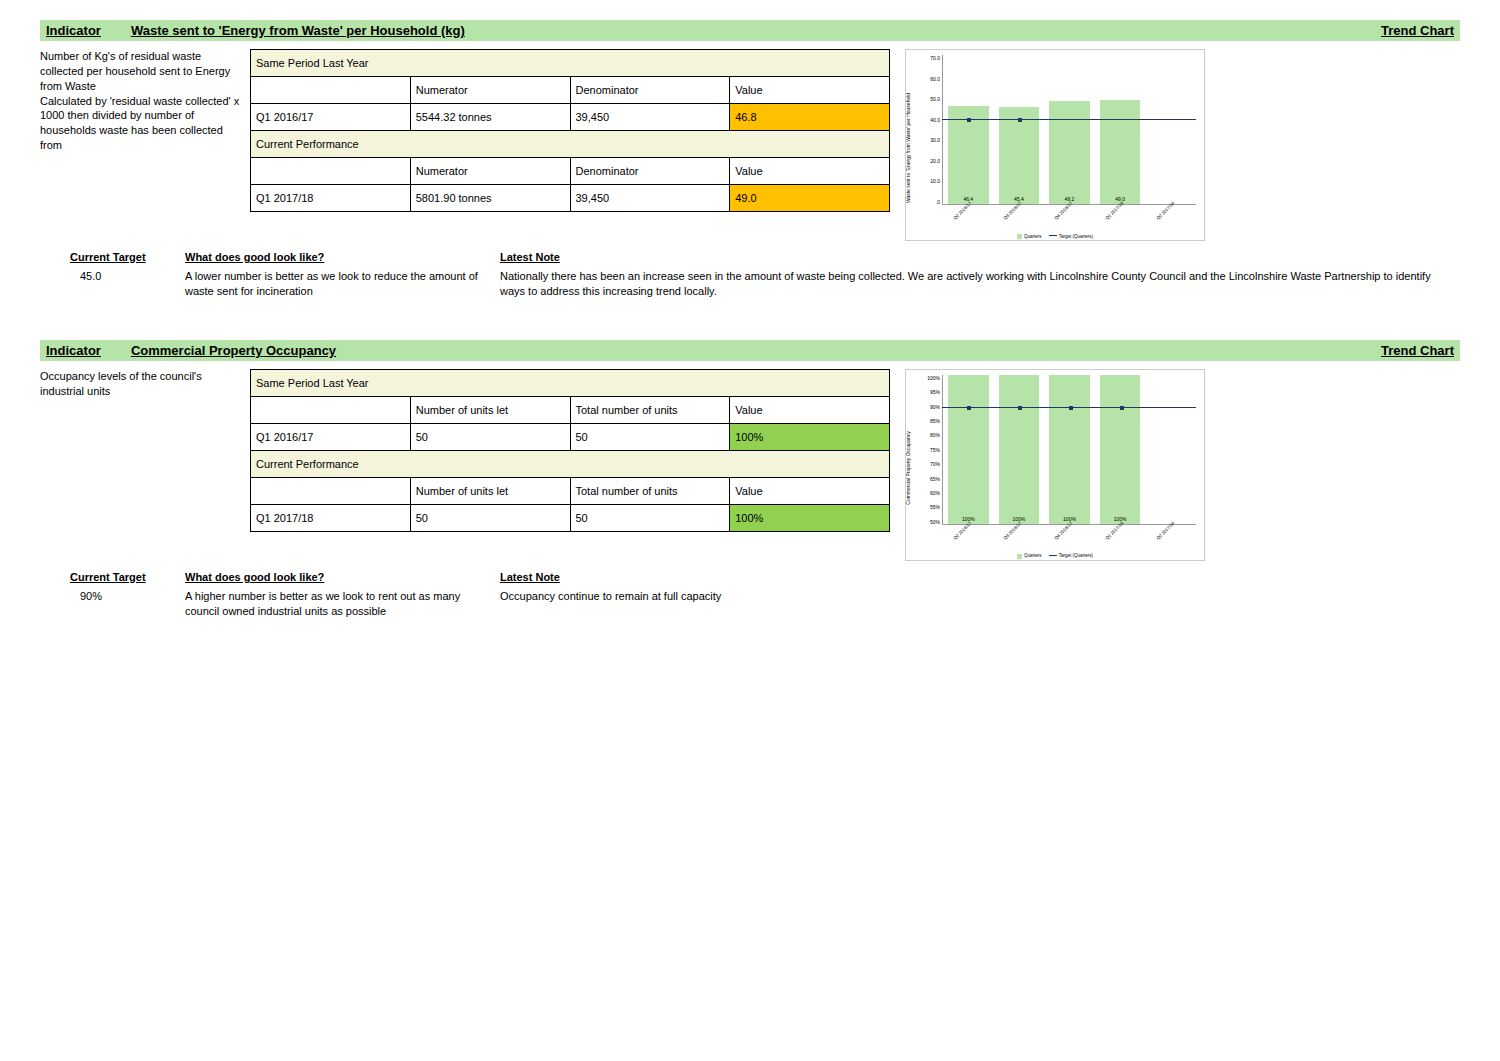Indicator Waste sent to 'Energy from Waste' per Household (kg)
Trend Chart
Number of Kg's of residual waste collected per household sent to Energy from Waste
Calculated by 'residual waste collected' x 1000 then divided by number of households waste has been collected from
| Same Period Last Year |
| | Numerator | Denominator | Value |
| Q1 2016/17 | 5544.32 tonnes | 39,450 | 46.8 |
| Current Performance |
| | Numerator | Denominator | Value |
| Q1 2017/18 | 5801.90 tonnes | 39,450 | 49.0 |
Waste sent to 'Energy from Waste' per Household
70.0
60.0
50.0
40.0
30.0
20.0
10.0
.0
46.4
45.4
48.2
49.0
Q2 2016/17
Q3 2016/17
Q4 2016/17
Q1 2017/18
Q2 2017/18
Quarters Target (Quarters)
Current Target
45.0
What does good look like?
A lower number is better as we look to reduce the amount of waste sent for incineration
Latest Note
Nationally there has been an increase seen in the amount of waste being collected. We are actively working with Lincolnshire County Council and the Lincolnshire Waste Partnership to identify ways to address this increasing trend locally.
Indicator Commercial Property Occupancy
Trend Chart
Occupancy levels of the council's industrial units
| Same Period Last Year |
| | Number of units let | Total number of units | Value |
| Q1 2016/17 | 50 | 50 | 100% |
| Current Performance |
| | Number of units let | Total number of units | Value |
| Q1 2017/18 | 50 | 50 | 100% |
Commercial Property Occupancy
100%
95%
90%
85%
80%
75%
70%
65%
60%
55%
50%
100%
100%
100%
100%
Q2 2016/17
Q3 2016/17
Q4 2016/17
Q1 2017/18
Q2 2017/18
Quarters Target (Quarters)
Current Target
90%
What does good look like?
A higher number is better as we look to rent out as many council owned industrial units as possible
Latest Note
Occupancy continue to remain at full capacity